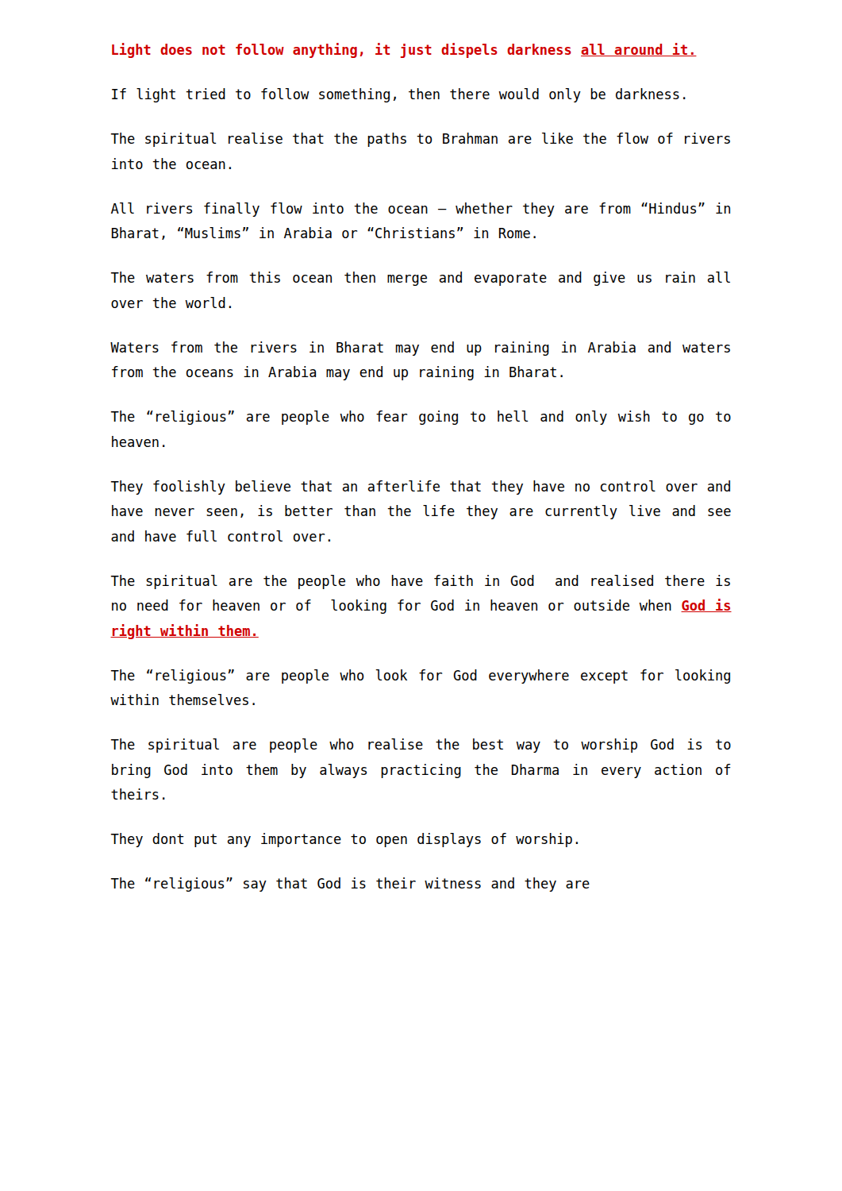Light does not follow anything, it just dispels darkness all around it.
If light tried to follow something, then there would only be darkness.
The spiritual realise that the paths to Brahman are like the flow of rivers into the ocean.
All rivers finally flow into the ocean — whether they are from “Hindus” in Bharat, “Muslims” in Arabia or “Christians” in Rome.
The waters from this ocean then merge and evaporate and give us rain all over the world.
Waters from the rivers in Bharat may end up raining in Arabia and waters from the oceans in Arabia may end up raining in Bharat.
The “religious” are people who fear going to hell and only wish to go to heaven.
They foolishly believe that an afterlife that they have no control over and have never seen, is better than the life they are currently live and see and have full control over.
The spiritual are the people who have faith in God and realised there is no need for heaven or of looking for God in heaven or outside when God is right within them.
The “religious” are people who look for God everywhere except for looking within themselves.
The spiritual are people who realise the best way to worship God is to bring God into them by always practicing the Dharma in every action of theirs.
They dont put any importance to open displays of worship.
The “religious” say that God is their witness and they are